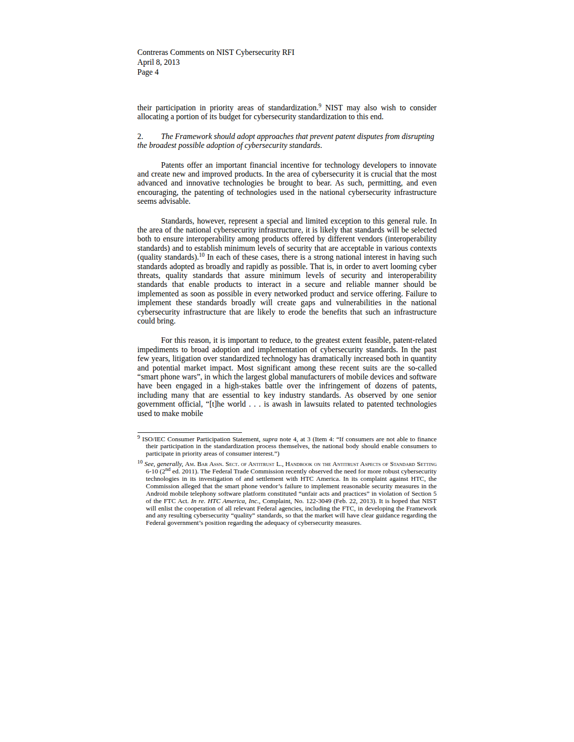Contreras Comments on NIST Cybersecurity RFI
April 8, 2013
Page 4
their participation in priority areas of standardization.9 NIST may also wish to consider allocating a portion of its budget for cybersecurity standardization to this end.
2. The Framework should adopt approaches that prevent patent disputes from disrupting the broadest possible adoption of cybersecurity standards.
Patents offer an important financial incentive for technology developers to innovate and create new and improved products. In the area of cybersecurity it is crucial that the most advanced and innovative technologies be brought to bear. As such, permitting, and even encouraging, the patenting of technologies used in the national cybersecurity infrastructure seems advisable.
Standards, however, represent a special and limited exception to this general rule. In the area of the national cybersecurity infrastructure, it is likely that standards will be selected both to ensure interoperability among products offered by different vendors (interoperability standards) and to establish minimum levels of security that are acceptable in various contexts (quality standards).10 In each of these cases, there is a strong national interest in having such standards adopted as broadly and rapidly as possible. That is, in order to avert looming cyber threats, quality standards that assure minimum levels of security and interoperability standards that enable products to interact in a secure and reliable manner should be implemented as soon as possible in every networked product and service offering. Failure to implement these standards broadly will create gaps and vulnerabilities in the national cybersecurity infrastructure that are likely to erode the benefits that such an infrastructure could bring.
For this reason, it is important to reduce, to the greatest extent feasible, patent-related impediments to broad adoption and implementation of cybersecurity standards. In the past few years, litigation over standardized technology has dramatically increased both in quantity and potential market impact. Most significant among these recent suits are the so-called “smart phone wars”, in which the largest global manufacturers of mobile devices and software have been engaged in a high-stakes battle over the infringement of dozens of patents, including many that are essential to key industry standards. As observed by one senior government official, “[t]he world . . . is awash in lawsuits related to patented technologies used to make mobile
9 ISO/IEC Consumer Participation Statement, supra note 4, at 3 (Item 4: “If consumers are not able to finance their participation in the standardization process themselves, the national body should enable consumers to participate in priority areas of consumer interest.”)
10 See, generally, Am. Bar Assn. Sect. of Antitrust L., Handbook on the Antitrust Aspects of Standard Setting 6-10 (2nd ed. 2011). The Federal Trade Commission recently observed the need for more robust cybersecurity technologies in its investigation of and settlement with HTC America. In its complaint against HTC, the Commission alleged that the smart phone vendor’s failure to implement reasonable security measures in the Android mobile telephony software platform constituted “unfair acts and practices” in violation of Section 5 of the FTC Act. In re. HTC America, Inc., Complaint, No. 122-3049 (Feb. 22, 2013). It is hoped that NIST will enlist the cooperation of all relevant Federal agencies, including the FTC, in developing the Framework and any resulting cybersecurity “quality” standards, so that the market will have clear guidance regarding the Federal government’s position regarding the adequacy of cybersecurity measures.